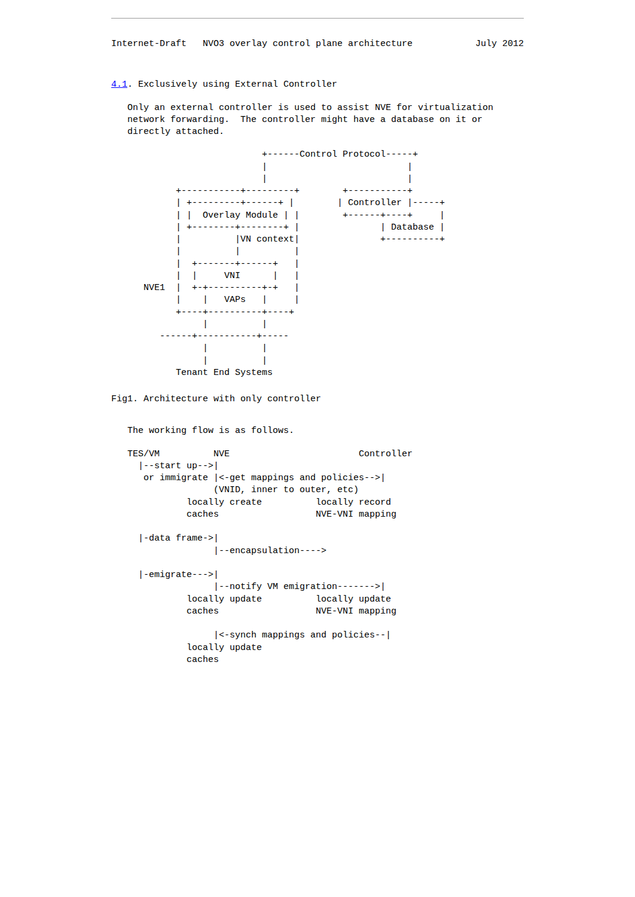Internet-Draft NVO3 overlay control plane architecture July 2012
4.1. Exclusively using External Controller
Only an external controller is used to assist NVE for virtualization network forwarding. The controller might have a database on it or directly attached.
                            +------Control Protocol-----+
                            |                          |
                            |                          |
            +-----------+---------+        +-----------+
            | +---------+------+ |        | Controller |-----+
            | |  Overlay Module | |        +------+----+     |
            | +--------+--------+ |               | Database |
            |          |VN context|               +----------+
            |          |          |
            |  +-------+------+   |
            |  |     VNI      |   |
      NVE1  |  +-+----------+-+   |
            |    |   VAPs   |     |
            +----+----------+----+
                 |          |
         ------+-----------+-----
                 |          |
                 |          |
            Tenant End Systems
Fig1. Architecture with only controller
The working flow is as follows.
   TES/VM          NVE                        Controller
     |--start up-->|
      or immigrate |<-get mappings and policies-->|
                   (VNID, inner to outer, etc)
              locally create          locally record
              caches                  NVE-VNI mapping

     |-data frame->|
                   |--encapsulation---->

     |-emigrate--->|
                   |--notify VM emigration------->|
              locally update          locally update
              caches                  NVE-VNI mapping

                   |<-synch mappings and policies--|
              locally update
              caches